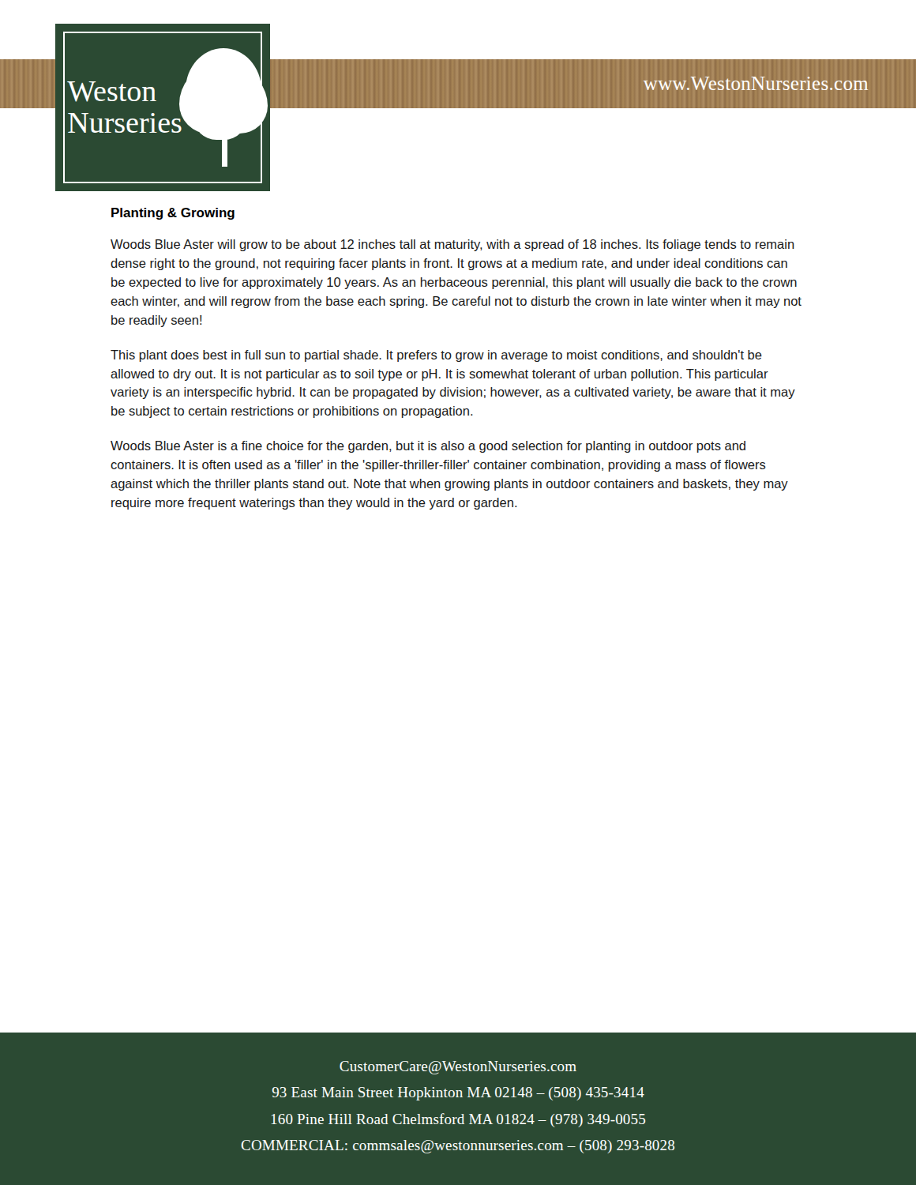Weston
Nurseries
Planting & Growing
Woods Blue Aster will grow to be about 12 inches tall at maturity, with a spread of 18 inches. Its foliage tends to remain dense right to the ground, not requiring facer plants in front. It grows at a medium rate, and under ideal conditions can be expected to live for approximately 10 years. As an herbaceous perennial, this plant will usually die back to the crown each winter, and will regrow from the base each spring. Be careful not to disturb the crown in late winter when it may not be readily seen!
This plant does best in full sun to partial shade. It prefers to grow in average to moist conditions, and shouldn't be allowed to dry out. It is not particular as to soil type or pH. It is somewhat tolerant of urban pollution. This particular variety is an interspecific hybrid. It can be propagated by division; however, as a cultivated variety, be aware that it may be subject to certain restrictions or prohibitions on propagation.
Woods Blue Aster is a fine choice for the garden, but it is also a good selection for planting in outdoor pots and containers. It is often used as a 'filler' in the 'spiller-thriller-filler' container combination, providing a mass of flowers against which the thriller plants stand out. Note that when growing plants in outdoor containers and baskets, they may require more frequent waterings than they would in the yard or garden.
CustomerCare@WestonNurseries.com
93 East Main Street Hopkinton MA 02148 – (508) 435-3414
160 Pine Hill Road Chelmsford MA 01824 – (978) 349-0055
COMMERCIAL: commsales@westonnurseries.com – (508) 293-8028